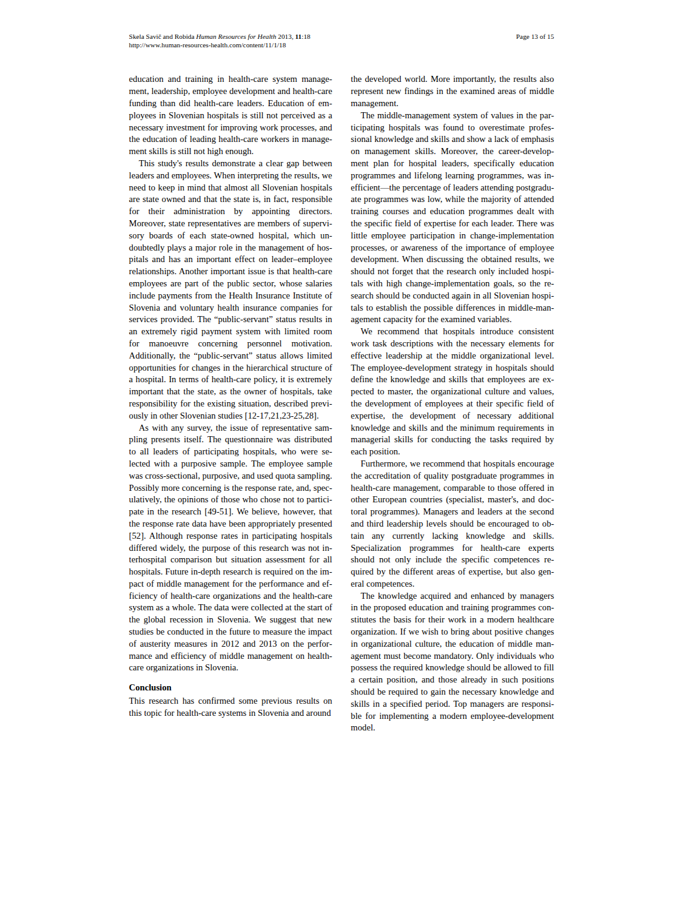Skela Savič and Robida Human Resources for Health 2013, 11:18
http://www.human-resources-health.com/content/11/1/18
Page 13 of 15
education and training in health-care system management, leadership, employee development and health-care funding than did health-care leaders. Education of employees in Slovenian hospitals is still not perceived as a necessary investment for improving work processes, and the education of leading health-care workers in management skills is still not high enough.
This study's results demonstrate a clear gap between leaders and employees. When interpreting the results, we need to keep in mind that almost all Slovenian hospitals are state owned and that the state is, in fact, responsible for their administration by appointing directors. Moreover, state representatives are members of supervisory boards of each state-owned hospital, which undoubtedly plays a major role in the management of hospitals and has an important effect on leader–employee relationships. Another important issue is that health-care employees are part of the public sector, whose salaries include payments from the Health Insurance Institute of Slovenia and voluntary health insurance companies for services provided. The “public-servant” status results in an extremely rigid payment system with limited room for manoeuvre concerning personnel motivation. Additionally, the “public-servant” status allows limited opportunities for changes in the hierarchical structure of a hospital. In terms of health-care policy, it is extremely important that the state, as the owner of hospitals, take responsibility for the existing situation, described previously in other Slovenian studies [12-17,21,23-25,28].
As with any survey, the issue of representative sampling presents itself. The questionnaire was distributed to all leaders of participating hospitals, who were selected with a purposive sample. The employee sample was cross-sectional, purposive, and used quota sampling. Possibly more concerning is the response rate, and, speculatively, the opinions of those who chose not to participate in the research [49-51]. We believe, however, that the response rate data have been appropriately presented [52]. Although response rates in participating hospitals differed widely, the purpose of this research was not interhospital comparison but situation assessment for all hospitals. Future in-depth research is required on the impact of middle management for the performance and efficiency of health-care organizations and the health-care system as a whole. The data were collected at the start of the global recession in Slovenia. We suggest that new studies be conducted in the future to measure the impact of austerity measures in 2012 and 2013 on the performance and efficiency of middle management on health-care organizations in Slovenia.
Conclusion
This research has confirmed some previous results on this topic for health-care systems in Slovenia and around
the developed world. More importantly, the results also represent new findings in the examined areas of middle management.
The middle-management system of values in the participating hospitals was found to overestimate professional knowledge and skills and show a lack of emphasis on management skills. Moreover, the career-development plan for hospital leaders, specifically education programmes and lifelong learning programmes, was inefficient—the percentage of leaders attending postgraduate programmes was low, while the majority of attended training courses and education programmes dealt with the specific field of expertise for each leader. There was little employee participation in change-implementation processes, or awareness of the importance of employee development. When discussing the obtained results, we should not forget that the research only included hospitals with high change-implementation goals, so the research should be conducted again in all Slovenian hospitals to establish the possible differences in middle-management capacity for the examined variables.
We recommend that hospitals introduce consistent work task descriptions with the necessary elements for effective leadership at the middle organizational level. The employee-development strategy in hospitals should define the knowledge and skills that employees are expected to master, the organizational culture and values, the development of employees at their specific field of expertise, the development of necessary additional knowledge and skills and the minimum requirements in managerial skills for conducting the tasks required by each position.
Furthermore, we recommend that hospitals encourage the accreditation of quality postgraduate programmes in health-care management, comparable to those offered in other European countries (specialist, master's, and doctoral programmes). Managers and leaders at the second and third leadership levels should be encouraged to obtain any currently lacking knowledge and skills. Specialization programmes for health-care experts should not only include the specific competences required by the different areas of expertise, but also general competences.
The knowledge acquired and enhanced by managers in the proposed education and training programmes constitutes the basis for their work in a modern healthcare organization. If we wish to bring about positive changes in organizational culture, the education of middle management must become mandatory. Only individuals who possess the required knowledge should be allowed to fill a certain position, and those already in such positions should be required to gain the necessary knowledge and skills in a specified period. Top managers are responsible for implementing a modern employee-development model.